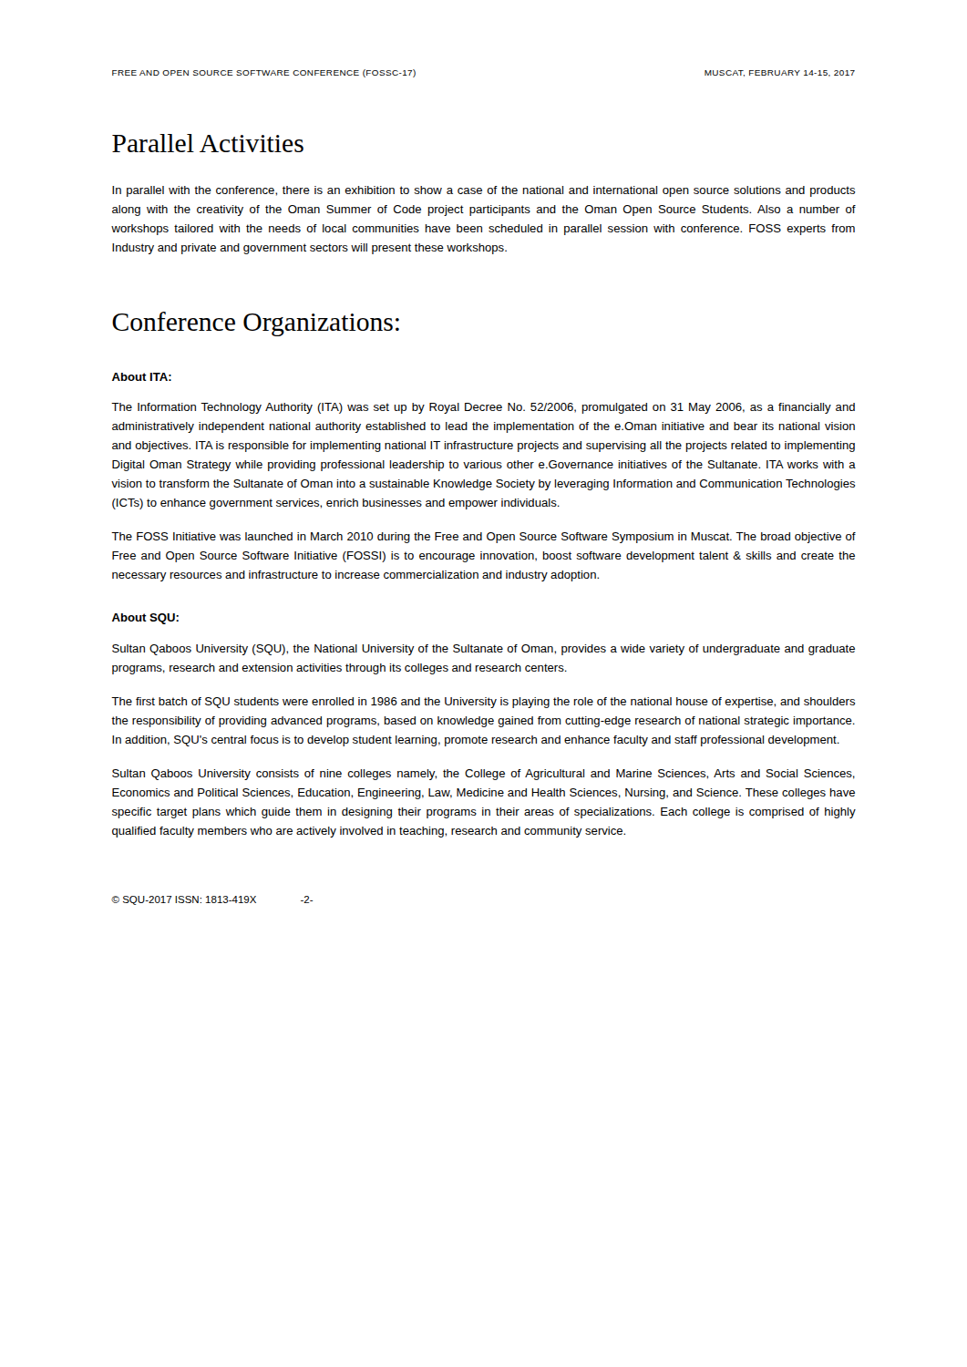Free and Open Source Software Conference (FOSSC-17) Muscat, February 14-15, 2017
Parallel Activities
In parallel with the conference, there is an exhibition to show a case of the national and international open source solutions and products along with the creativity of the Oman Summer of Code project participants and the Oman Open Source Students. Also a number of workshops tailored with the needs of local communities have been scheduled in parallel session with conference. FOSS experts from Industry and private and government sectors will present these workshops.
Conference Organizations:
About ITA:
The Information Technology Authority (ITA) was set up by Royal Decree No. 52/2006, promulgated on 31 May 2006, as a financially and administratively independent national authority established to lead the implementation of the e.Oman initiative and bear its national vision and objectives. ITA is responsible for implementing national IT infrastructure projects and supervising all the projects related to implementing Digital Oman Strategy while providing professional leadership to various other e.Governance initiatives of the Sultanate. ITA works with a vision to transform the Sultanate of Oman into a sustainable Knowledge Society by leveraging Information and Communication Technologies (ICTs) to enhance government services, enrich businesses and empower individuals.
The FOSS Initiative was launched in March 2010 during the Free and Open Source Software Symposium in Muscat. The broad objective of Free and Open Source Software Initiative (FOSSI) is to encourage innovation, boost software development talent & skills and create the necessary resources and infrastructure to increase commercialization and industry adoption.
About SQU:
Sultan Qaboos University (SQU), the National University of the Sultanate of Oman, provides a wide variety of undergraduate and graduate programs, research and extension activities through its colleges and research centers.
The first batch of SQU students were enrolled in 1986 and the University is playing the role of the national house of expertise, and shoulders the responsibility of providing advanced programs, based on knowledge gained from cutting-edge research of national strategic importance. In addition, SQU's central focus is to develop student learning, promote research and enhance faculty and staff professional development.
Sultan Qaboos University consists of nine colleges namely, the College of Agricultural and Marine Sciences, Arts and Social Sciences, Economics and Political Sciences, Education, Engineering, Law, Medicine and Health Sciences, Nursing, and Science. These colleges have specific target plans which guide them in designing their programs in their areas of specializations. Each college is comprised of highly qualified faculty members who are actively involved in teaching, research and community service.
© SQU-2017 ISSN: 1813-419X -2-